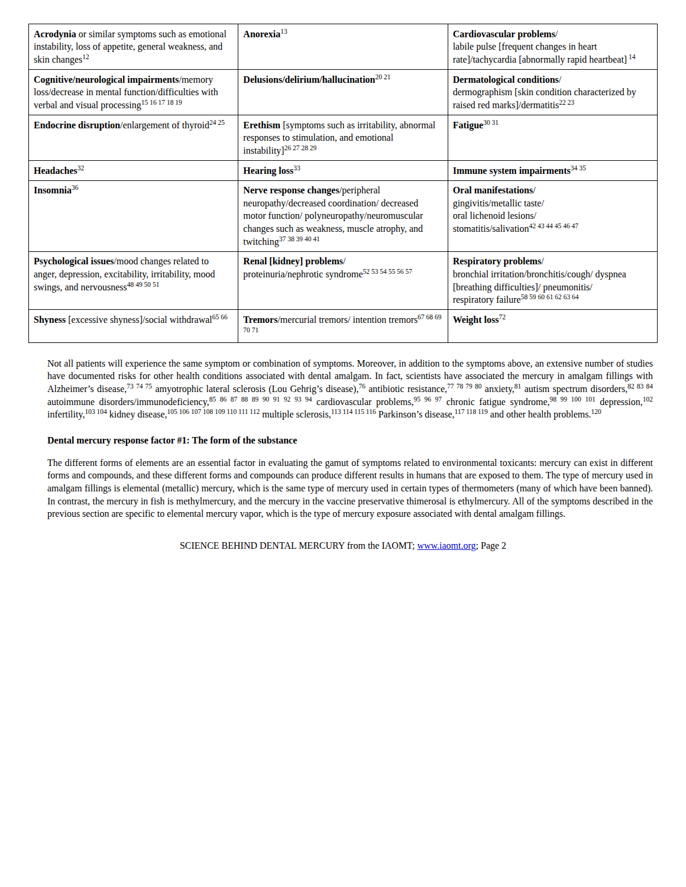| Acrodynia or similar symptoms such as emotional instability, loss of appetite, general weakness, and skin changes 12 | Anorexia 13 | Cardiovascular problems / labile pulse [frequent changes in heart rate]/tachycardia [abnormally rapid heartbeat] 14 |
| Cognitive/neurological impairments /memory loss/decrease in mental function/difficulties with verbal and visual processing 15 16 17 18 19 | Delusions/delirium/hallucination 20 21 | Dermatological conditions / dermographism [skin condition characterized by raised red marks]/dermatitis 22 23 |
| Endocrine disruption /enlargement of thyroid 24 25 | Erethism [symptoms such as irritability, abnormal responses to stimulation, and emotional instability] 26 27 28 29 | Fatigue 30 31 |
| Headaches 32 | Hearing loss 33 | Immune system impairments 34 35 |
| Insomnia 36 | Nerve response changes /peripheral neuropathy/decreased coordination/ decreased motor function/ polyneuropathy/neuromuscular changes such as weakness, muscle atrophy, and twitching 37 38 39 40 41 | Oral manifestations / gingivitis/metallic taste/ oral lichenoid lesions/ stomatitis/salivation 42 43 44 45 46 47 |
| Psychological issues /mood changes related to anger, depression, excitability, irritability, mood swings, and nervousness 48 49 50 51 | Renal [kidney] problems / proteinuria/nephrotic syndrome 52 53 54 55 56 57 | Respiratory problems / bronchial irritation/bronchitis/cough/ dyspnea [breathing difficulties]/ pneumonitis/ respiratory failure 58 59 60 61 62 63 64 |
| Shyness [excessive shyness]/social withdrawal 65 66 | Tremors /mercurial tremors/ intention tremors 67 68 69 70 71 | Weight loss 72 |
Not all patients will experience the same symptom or combination of symptoms. Moreover, in addition to the symptoms above, an extensive number of studies have documented risks for other health conditions associated with dental amalgam. In fact, scientists have associated the mercury in amalgam fillings with Alzheimer’s disease,73 74 75 amyotrophic lateral sclerosis (Lou Gehrig’s disease),76 antibiotic resistance,77 78 79 80 anxiety,81 autism spectrum disorders,82 83 84 autoimmune disorders/immunodeficiency,85 86 87 88 89 90 91 92 93 94 cardiovascular problems,95 96 97 chronic fatigue syndrome,98 99 100 101 depression,102 infertility,103 104 kidney disease,105 106 107 108 109 110 111 112 multiple sclerosis,113 114 115 116 Parkinson’s disease,117 118 119 and other health problems.120
Dental mercury response factor #1: The form of the substance
The different forms of elements are an essential factor in evaluating the gamut of symptoms related to environmental toxicants: mercury can exist in different forms and compounds, and these different forms and compounds can produce different results in humans that are exposed to them. The type of mercury used in amalgam fillings is elemental (metallic) mercury, which is the same type of mercury used in certain types of thermometers (many of which have been banned). In contrast, the mercury in fish is methylmercury, and the mercury in the vaccine preservative thimerosal is ethylmercury. All of the symptoms described in the previous section are specific to elemental mercury vapor, which is the type of mercury exposure associated with dental amalgam fillings.
SCIENCE BEHIND DENTAL MERCURY from the IAOMT; www.iaomt.org; Page 2